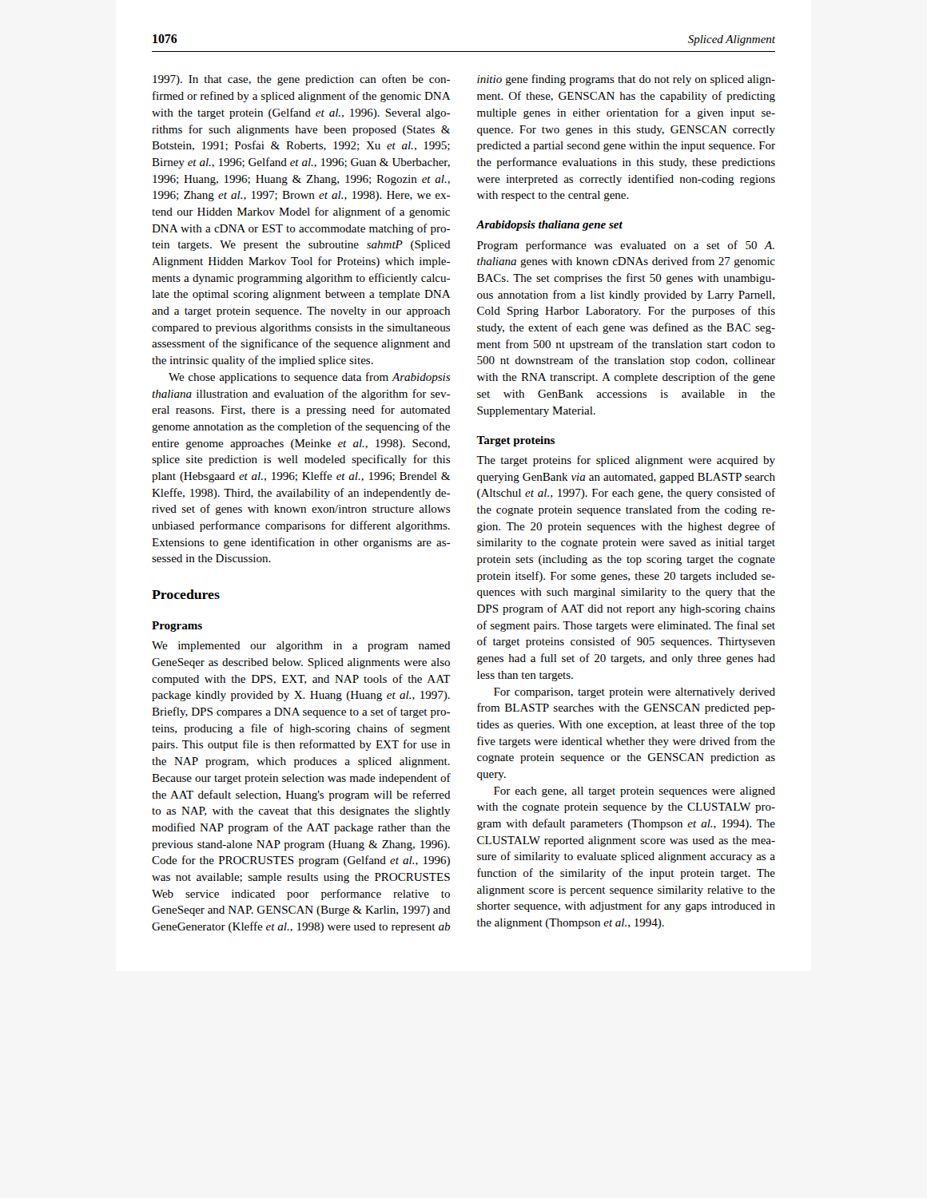1076 Spliced Alignment
1997). In that case, the gene prediction can often be confirmed or refined by a spliced alignment of the genomic DNA with the target protein (Gelfand et al., 1996). Several algorithms for such alignments have been proposed (States & Botstein, 1991; Posfai & Roberts, 1992; Xu et al., 1995; Birney et al., 1996; Gelfand et al., 1996; Guan & Uberbacher, 1996; Huang, 1996; Huang & Zhang, 1996; Rogozin et al., 1996; Zhang et al., 1997; Brown et al., 1998). Here, we extend our Hidden Markov Model for alignment of a genomic DNA with a cDNA or EST to accommodate matching of protein targets. We present the subroutine sahmtP (Spliced Alignment Hidden Markov Tool for Proteins) which implements a dynamic programming algorithm to efficiently calculate the optimal scoring alignment between a template DNA and a target protein sequence. The novelty in our approach compared to previous algorithms consists in the simultaneous assessment of the significance of the sequence alignment and the intrinsic quality of the implied splice sites.
We chose applications to sequence data from Arabidopsis thaliana illustration and evaluation of the algorithm for several reasons. First, there is a pressing need for automated genome annotation as the completion of the sequencing of the entire genome approaches (Meinke et al., 1998). Second, splice site prediction is well modeled specifically for this plant (Hebsgaard et al., 1996; Kleffe et al., 1996; Brendel & Kleffe, 1998). Third, the availability of an independently derived set of genes with known exon/intron structure allows unbiased performance comparisons for different algorithms. Extensions to gene identification in other organisms are assessed in the Discussion.
Procedures
Programs
We implemented our algorithm in a program named GeneSeqer as described below. Spliced alignments were also computed with the DPS, EXT, and NAP tools of the AAT package kindly provided by X. Huang (Huang et al., 1997). Briefly, DPS compares a DNA sequence to a set of target proteins, producing a file of high-scoring chains of segment pairs. This output file is then reformatted by EXT for use in the NAP program, which produces a spliced alignment. Because our target protein selection was made independent of the AAT default selection, Huang's program will be referred to as NAP, with the caveat that this designates the slightly modified NAP program of the AAT package rather than the previous stand-alone NAP program (Huang & Zhang, 1996). Code for the PROCRUSTES program (Gelfand et al., 1996) was not available; sample results using the PROCRUSTES Web service indicated poor performance relative to GeneSeqer and NAP. GENSCAN (Burge & Karlin, 1997) and GeneGenerator (Kleffe et al., 1998) were used to represent ab initio gene finding programs that do not rely on spliced alignment. Of these, GENSCAN has the capability of predicting multiple genes in either orientation for a given input sequence. For two genes in this study, GENSCAN correctly predicted a partial second gene within the input sequence. For the performance evaluations in this study, these predictions were interpreted as correctly identified non-coding regions with respect to the central gene.
Arabidopsis thaliana gene set
Program performance was evaluated on a set of 50 A. thaliana genes with known cDNAs derived from 27 genomic BACs. The set comprises the first 50 genes with unambiguous annotation from a list kindly provided by Larry Parnell, Cold Spring Harbor Laboratory. For the purposes of this study, the extent of each gene was defined as the BAC segment from 500 nt upstream of the translation start codon to 500 nt downstream of the translation stop codon, collinear with the RNA transcript. A complete description of the gene set with GenBank accessions is available in the Supplementary Material.
Target proteins
The target proteins for spliced alignment were acquired by querying GenBank via an automated, gapped BLASTP search (Altschul et al., 1997). For each gene, the query consisted of the cognate protein sequence translated from the coding region. The 20 protein sequences with the highest degree of similarity to the cognate protein were saved as initial target protein sets (including as the top scoring target the cognate protein itself). For some genes, these 20 targets included sequences with such marginal similarity to the query that the DPS program of AAT did not report any high-scoring chains of segment pairs. Those targets were eliminated. The final set of target proteins consisted of 905 sequences. Thirtyseven genes had a full set of 20 targets, and only three genes had less than ten targets.
For comparison, target protein were alternatively derived from BLASTP searches with the GENSCAN predicted peptides as queries. With one exception, at least three of the top five targets were identical whether they were drived from the cognate protein sequence or the GENSCAN prediction as query.
For each gene, all target protein sequences were aligned with the cognate protein sequence by the CLUSTALW program with default parameters (Thompson et al., 1994). The CLUSTALW reported alignment score was used as the measure of similarity to evaluate spliced alignment accuracy as a function of the similarity of the input protein target. The alignment score is percent sequence similarity relative to the shorter sequence, with adjustment for any gaps introduced in the alignment (Thompson et al., 1994).